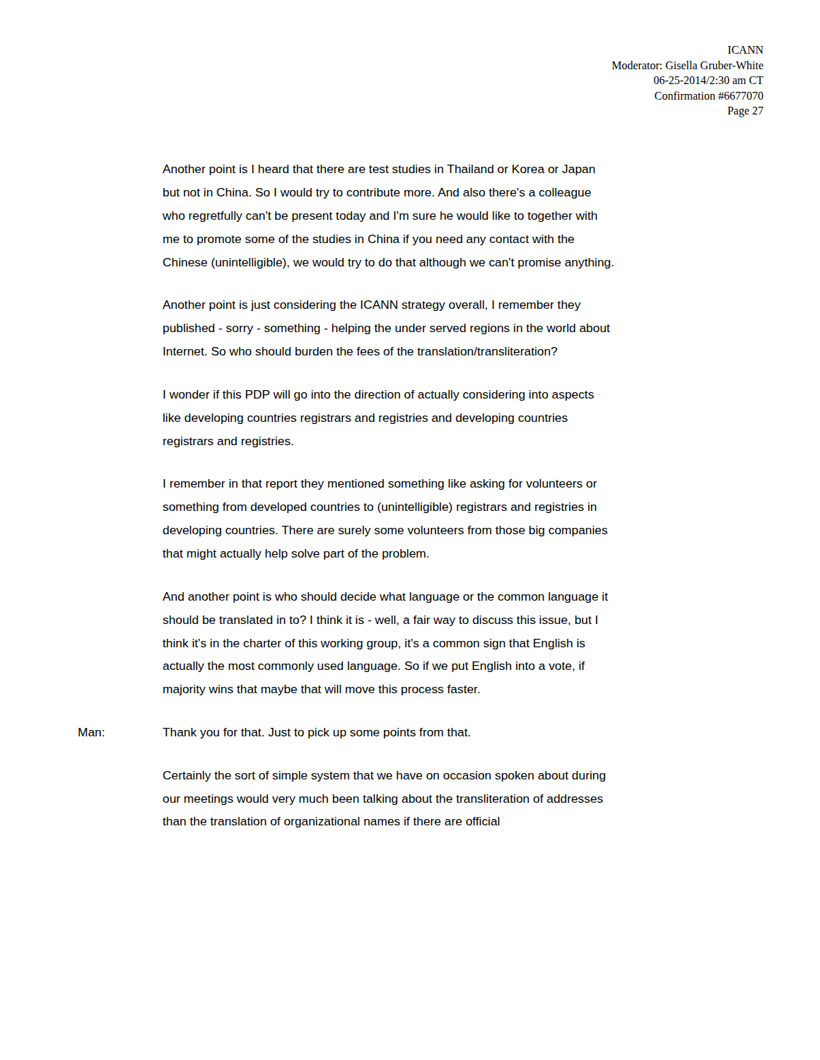ICANN
Moderator: Gisella Gruber-White
06-25-2014/2:30 am CT
Confirmation #6677070
Page 27
Another point is I heard that there are test studies in Thailand or Korea or Japan but not in China. So I would try to contribute more. And also there's a colleague who regretfully can't be present today and I'm sure he would like to together with me to promote some of the studies in China if you need any contact with the Chinese (unintelligible), we would try to do that although we can't promise anything.
Another point is just considering the ICANN strategy overall, I remember they published - sorry - something - helping the under served regions in the world about Internet. So who should burden the fees of the translation/transliteration?
I wonder if this PDP will go into the direction of actually considering into aspects like developing countries registrars and registries and developing countries registrars and registries.
I remember in that report they mentioned something like asking for volunteers or something from developed countries to (unintelligible) registrars and registries in developing countries. There are surely some volunteers from those big companies that might actually help solve part of the problem.
And another point is who should decide what language or the common language it should be translated in to? I think it is - well, a fair way to discuss this issue, but I think it's in the charter of this working group, it's a common sign that English is actually the most commonly used language. So if we put English into a vote, if majority wins that maybe that will move this process faster.
Man:
Thank you for that. Just to pick up some points from that.
Certainly the sort of simple system that we have on occasion spoken about during our meetings would very much been talking about the transliteration of addresses than the translation of organizational names if there are official